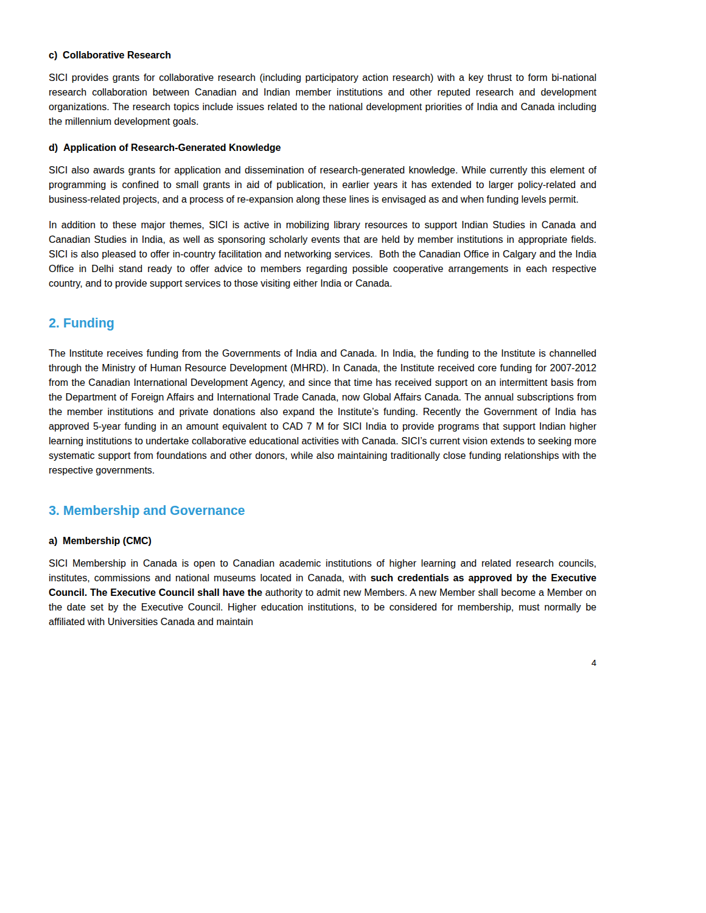c) Collaborative Research
SICI provides grants for collaborative research (including participatory action research) with a key thrust to form bi-national research collaboration between Canadian and Indian member institutions and other reputed research and development organizations. The research topics include issues related to the national development priorities of India and Canada including the millennium development goals.
d) Application of Research-Generated Knowledge
SICI also awards grants for application and dissemination of research-generated knowledge. While currently this element of programming is confined to small grants in aid of publication, in earlier years it has extended to larger policy-related and business-related projects, and a process of re-expansion along these lines is envisaged as and when funding levels permit.
In addition to these major themes, SICI is active in mobilizing library resources to support Indian Studies in Canada and Canadian Studies in India, as well as sponsoring scholarly events that are held by member institutions in appropriate fields. SICI is also pleased to offer in-country facilitation and networking services. Both the Canadian Office in Calgary and the India Office in Delhi stand ready to offer advice to members regarding possible cooperative arrangements in each respective country, and to provide support services to those visiting either India or Canada.
2. Funding
The Institute receives funding from the Governments of India and Canada. In India, the funding to the Institute is channelled through the Ministry of Human Resource Development (MHRD). In Canada, the Institute received core funding for 2007-2012 from the Canadian International Development Agency, and since that time has received support on an intermittent basis from the Department of Foreign Affairs and International Trade Canada, now Global Affairs Canada. The annual subscriptions from the member institutions and private donations also expand the Institute’s funding. Recently the Government of India has approved 5-year funding in an amount equivalent to CAD 7 M for SICI India to provide programs that support Indian higher learning institutions to undertake collaborative educational activities with Canada. SICI’s current vision extends to seeking more systematic support from foundations and other donors, while also maintaining traditionally close funding relationships with the respective governments.
3. Membership and Governance
a) Membership (CMC)
SICI Membership in Canada is open to Canadian academic institutions of higher learning and related research councils, institutes, commissions and national museums located in Canada, with such credentials as approved by the Executive Council. The Executive Council shall have the authority to admit new Members. A new Member shall become a Member on the date set by the Executive Council. Higher education institutions, to be considered for membership, must normally be affiliated with Universities Canada and maintain
4